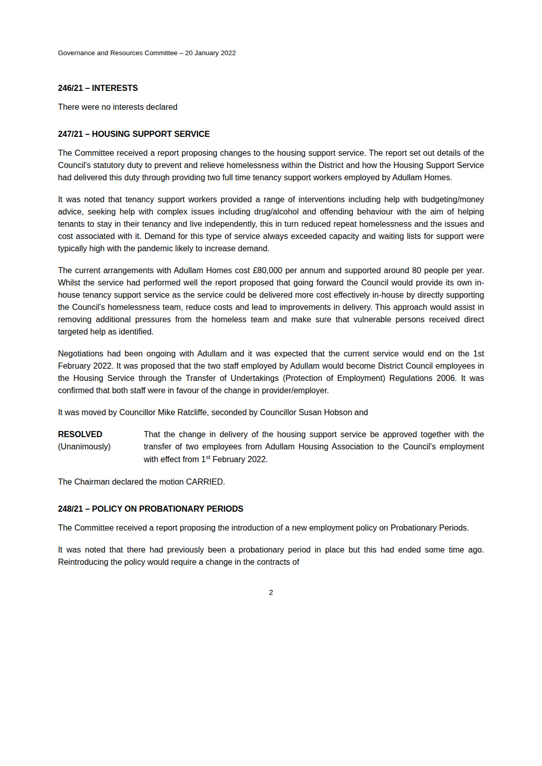Governance and Resources Committee – 20 January 2022
246/21 – INTERESTS
There were no interests declared
247/21 – HOUSING SUPPORT SERVICE
The Committee received a report proposing changes to the housing support service. The report set out details of the Council's statutory duty to prevent and relieve homelessness within the District and how the Housing Support Service had delivered this duty through providing two full time tenancy support workers employed by Adullam Homes.
It was noted that tenancy support workers provided a range of interventions including help with budgeting/money advice, seeking help with complex issues including drug/alcohol and offending behaviour with the aim of helping tenants to stay in their tenancy and live independently, this in turn reduced repeat homelessness and the issues and cost associated with it. Demand for this type of service always exceeded capacity and waiting lists for support were typically high with the pandemic likely to increase demand.
The current arrangements with Adullam Homes cost £80,000 per annum and supported around 80 people per year. Whilst the service had performed well the report proposed that going forward the Council would provide its own in-house tenancy support service as the service could be delivered more cost effectively in-house by directly supporting the Council's homelessness team, reduce costs and lead to improvements in delivery. This approach would assist in removing additional pressures from the homeless team and make sure that vulnerable persons received direct targeted help as identified.
Negotiations had been ongoing with Adullam and it was expected that the current service would end on the 1st February 2022. It was proposed that the two staff employed by Adullam would become District Council employees in the Housing Service through the Transfer of Undertakings (Protection of Employment) Regulations 2006. It was confirmed that both staff were in favour of the change in provider/employer.
It was moved by Councillor Mike Ratcliffe, seconded by Councillor Susan Hobson and
RESOLVED(Unanimously)
That the change in delivery of the housing support service be approved together with the transfer of two employees from Adullam Housing Association to the Council's employment with effect from 1st February 2022.
The Chairman declared the motion CARRIED.
248/21 – POLICY ON PROBATIONARY PERIODS
The Committee received a report proposing the introduction of a new employment policy on Probationary Periods.
It was noted that there had previously been a probationary period in place but this had ended some time ago. Reintroducing the policy would require a change in the contracts of
2